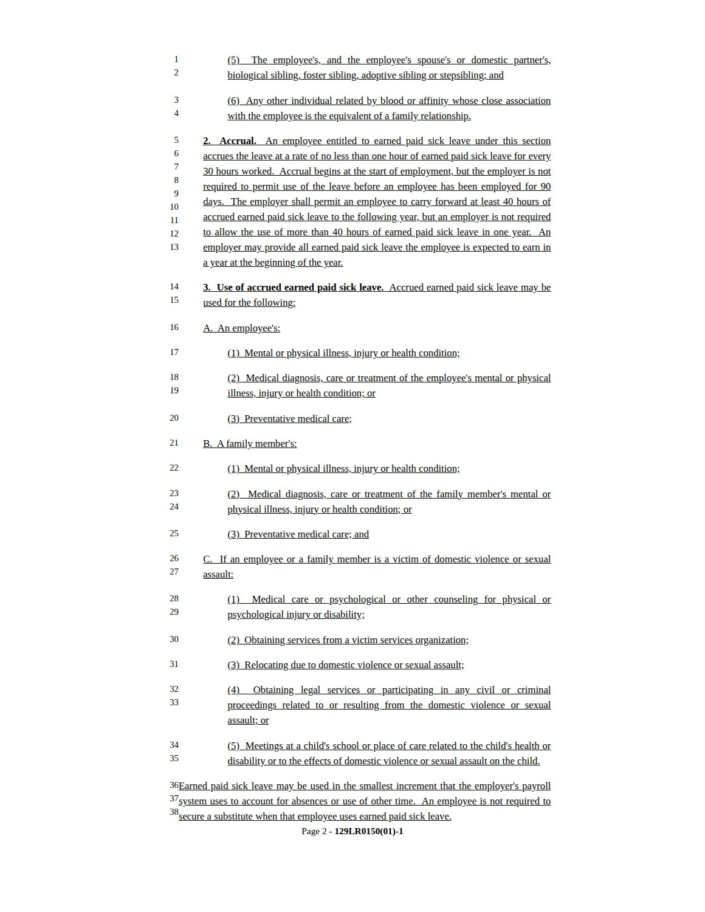| 1 2 | (5) The employee's, and the employee's spouse's or domestic partner's, biological sibling, foster sibling, adoptive sibling or stepsibling; and |
| 3 4 | (6) Any other individual related by blood or affinity whose close association with the employee is the equivalent of a family relationship. |
| 5 6 7 8 9 10 11 12 13 | 2. Accrual. An employee entitled to earned paid sick leave under this section accrues the leave at a rate of no less than one hour of earned paid sick leave for every 30 hours worked. Accrual begins at the start of employment, but the employer is not required to permit use of the leave before an employee has been employed for 90 days. The employer shall permit an employee to carry forward at least 40 hours of accrued earned paid sick leave to the following year, but an employer is not required to allow the use of more than 40 hours of earned paid sick leave in one year. An employer may provide all earned paid sick leave the employee is expected to earn in a year at the beginning of the year. |
| 14 15 | 3. Use of accrued earned paid sick leave. Accrued earned paid sick leave may be used for the following: |
| 16 | A. An employee's: |
| 17 | (1) Mental or physical illness, injury or health condition; |
| 18 19 | (2) Medical diagnosis, care or treatment of the employee's mental or physical illness, injury or health condition; or |
| 20 | (3) Preventative medical care; |
| 21 | B. A family member's: |
| 22 | (1) Mental or physical illness, injury or health condition; |
| 23 24 | (2) Medical diagnosis, care or treatment of the family member's mental or physical illness, injury or health condition; or |
| 25 | (3) Preventative medical care; and |
| 26 27 | C. If an employee or a family member is a victim of domestic violence or sexual assault: |
| 28 29 | (1) Medical care or psychological or other counseling for physical or psychological injury or disability; |
| 30 | (2) Obtaining services from a victim services organization; |
| 31 | (3) Relocating due to domestic violence or sexual assault; |
| 32 33 | (4) Obtaining legal services or participating in any civil or criminal proceedings related to or resulting from the domestic violence or sexual assault; or |
| 34 35 | (5) Meetings at a child's school or place of care related to the child's health or disability or to the effects of domestic violence or sexual assault on the child. |
| 36 37 38 | Earned paid sick leave may be used in the smallest increment that the employer's payroll system uses to account for absences or use of other time. An employee is not required to secure a substitute when that employee uses earned paid sick leave. |
Page 2 - 129LR0150(01)-1